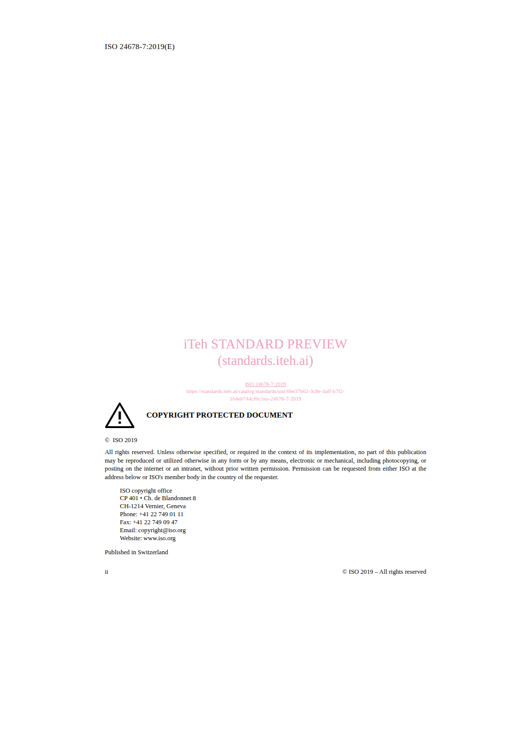ISO 24678-7:2019(E)
iTeh STANDARD PREVIEW
(standards.iteh.ai)
ISO 24678-7:2019
https://standards.iteh.ai/catalog/standards/sist/6be37b02-3c8e-4aff-b7f2-
164eb744cf6c/iso-24678-7-2019
COPYRIGHT PROTECTED DOCUMENT
© ISO 2019
All rights reserved. Unless otherwise specified, or required in the context of its implementation, no part of this publication may be reproduced or utilized otherwise in any form or by any means, electronic or mechanical, including photocopying, or posting on the internet or an intranet, without prior written permission. Permission can be requested from either ISO at the address below or ISO's member body in the country of the requester.
ISO copyright office
CP 401 • Ch. de Blandonnet 8
CH-1214 Vernier, Geneva
Phone: +41 22 749 01 11
Fax: +41 22 749 09 47
Email: copyright@iso.org
Website: www.iso.org
Published in Switzerland
ii © ISO 2019 – All rights reserved